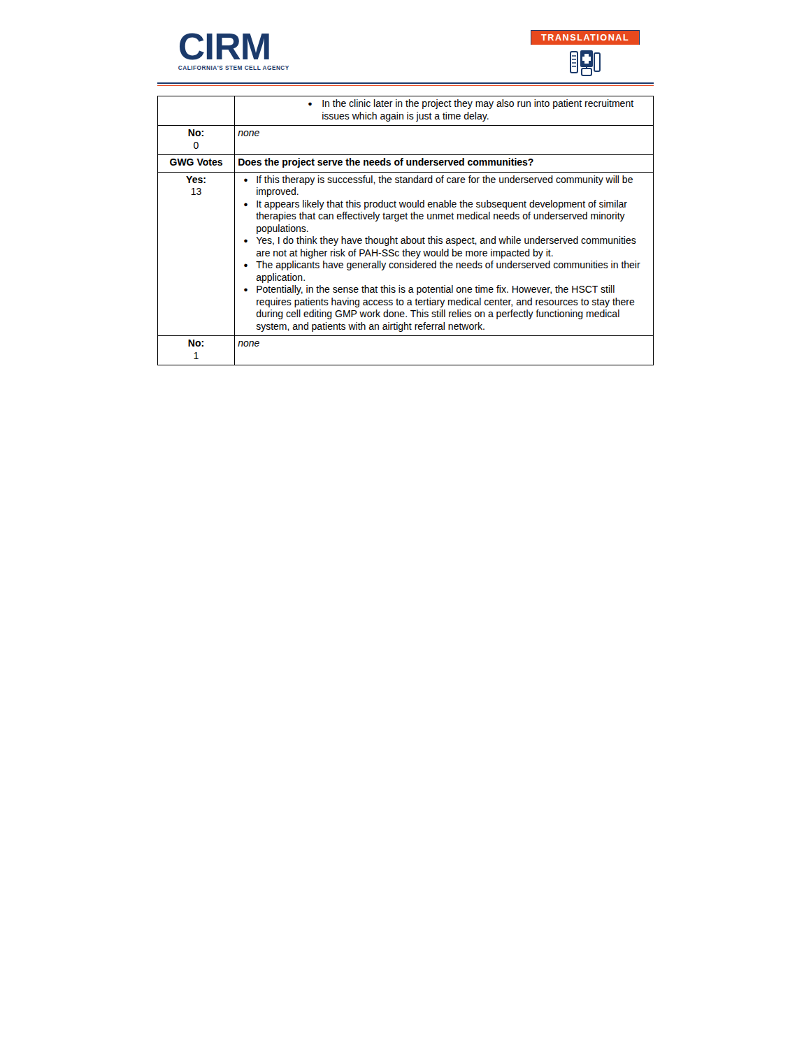CIRM
CALIFORNIA'S STEM CELL AGENCY
TRANSLATIONAL
| | In the clinic later in the project they may also run into patient recruitment issues which again is just a time delay. |
| No: 0 | none |
| GWG Votes | Does the project serve the needs of underserved communities? |
| Yes: 13 | If this therapy is successful, the standard of care for the underserved community will be improved. It appears likely that this product would enable the subsequent development of similar therapies that can effectively target the unmet medical needs of underserved minority populations. Yes, I do think they have thought about this aspect, and while underserved communities are not at higher risk of PAH-SSc they would be more impacted by it. The applicants have generally considered the needs of underserved communities in their application. Potentially, in the sense that this is a potential one time fix. However, the HSCT still requires patients having access to a tertiary medical center, and resources to stay there during cell editing GMP work done. This still relies on a perfectly functioning medical system, and patients with an airtight referral network. |
| No: 1 | none |